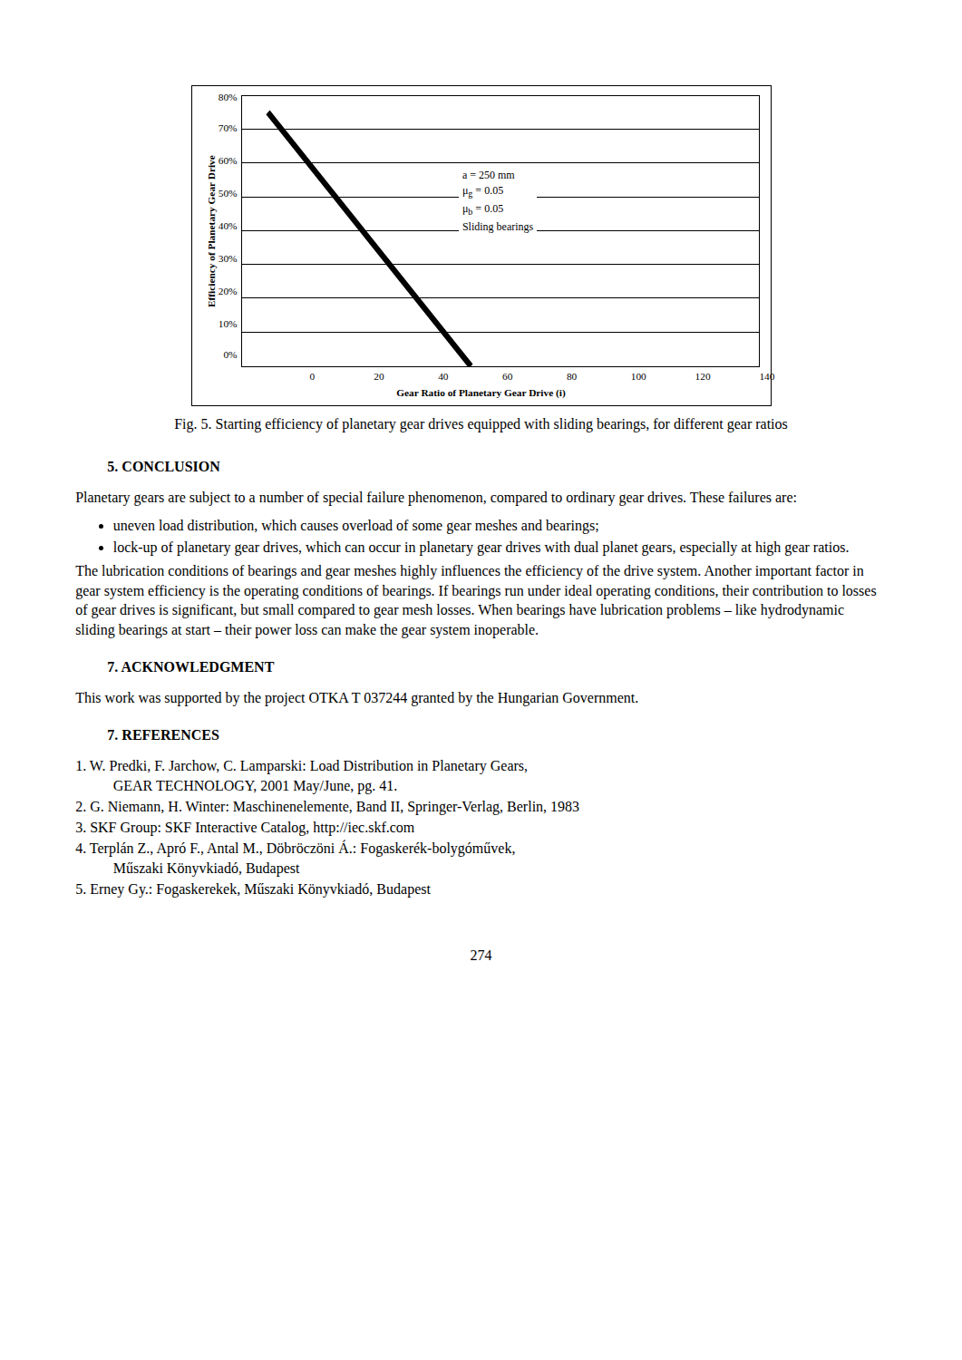Efficiency of Planetary Gear Drive
80% 70% 60% 50% 40% 30% 20% 10% 0%
a = 250 mm
μg = 0.05
μb = 0.05
Sliding bearings
0 20 40 60 80 100 120 140
Gear Ratio of Planetary Gear Drive (i)
Fig. 5. Starting efficiency of planetary gear drives equipped with sliding bearings, for different gear ratios
5. CONCLUSION
Planetary gears are subject to a number of special failure phenomenon, compared to ordinary gear drives. These failures are:
uneven load distribution, which causes overload of some gear meshes and bearings;
lock-up of planetary gear drives, which can occur in planetary gear drives with dual planet gears, especially at high gear ratios.
The lubrication conditions of bearings and gear meshes highly influences the efficiency of the drive system. Another important factor in gear system efficiency is the operating conditions of bearings. If bearings run under ideal operating conditions, their contribution to losses of gear drives is significant, but small compared to gear mesh losses. When bearings have lubrication problems – like hydrodynamic sliding bearings at start – their power loss can make the gear system inoperable.
7. ACKNOWLEDGMENT
This work was supported by the project OTKA T 037244 granted by the Hungarian Government.
7. REFERENCES
1. W. Predki, F. Jarchow, C. Lamparski: Load Distribution in Planetary Gears, GEAR TECHNOLOGY, 2001 May/June, pg. 41.
2. G. Niemann, H. Winter: Maschinenelemente, Band II, Springer-Verlag, Berlin, 1983
3. SKF Group: SKF Interactive Catalog, http://iec.skf.com
4. Terplán Z., Apró F., Antal M., Döbröczöni Á.: Fogaskerék-bolygóművek, Műszaki Könyvkiadó, Budapest
5. Erney Gy.: Fogaskerekek, Műszaki Könyvkiadó, Budapest
274